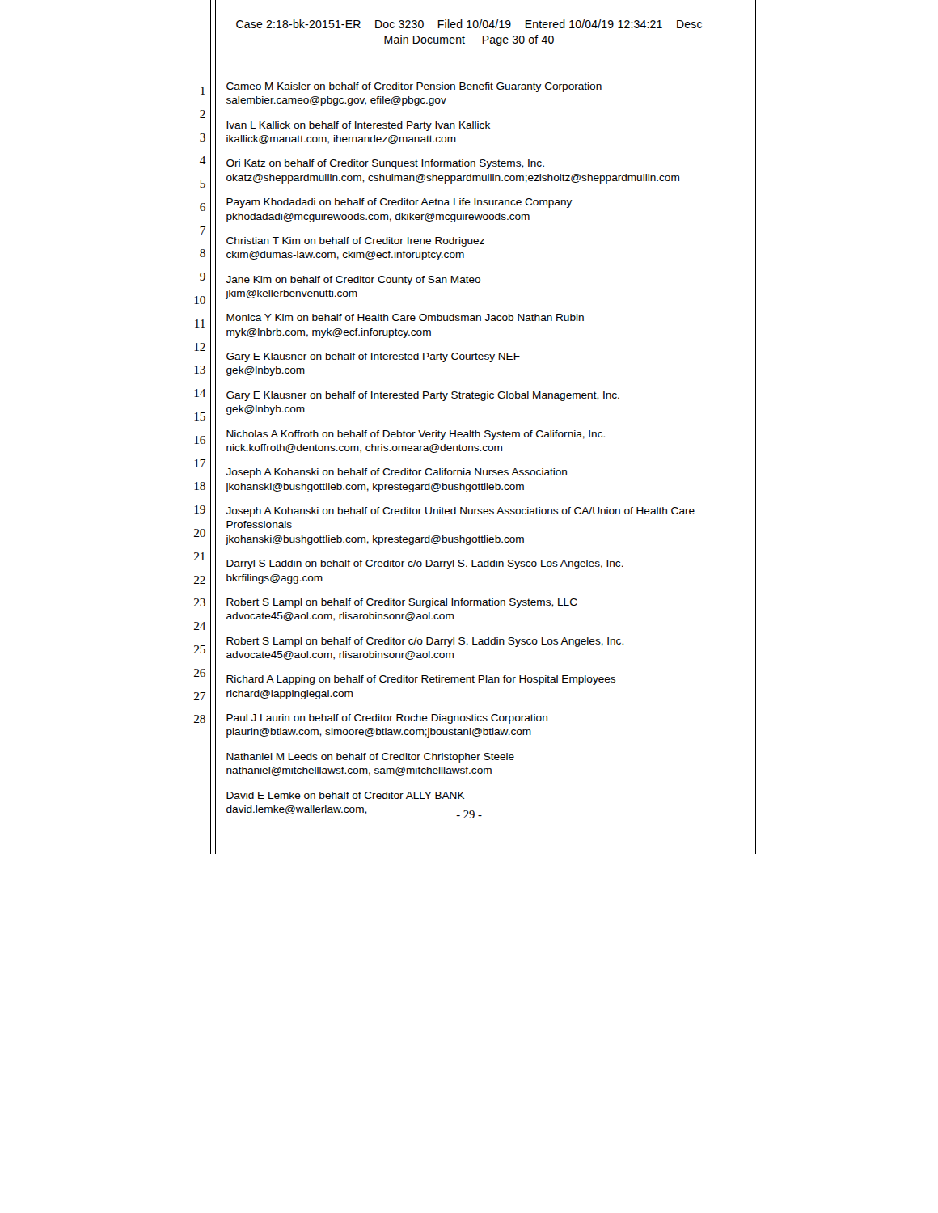Case 2:18-bk-20151-ER Doc 3230 Filed 10/04/19 Entered 10/04/19 12:34:21 Desc
Main Document Page 30 of 40
1
2
3
4
5
6
7
8
9
10
11
12
13
14
15
16
17
18
19
20
21
22
23
24
25
26
27
28
Cameo M Kaisler on behalf of Creditor Pension Benefit Guaranty Corporation salembier.cameo@pbgc.gov, efile@pbgc.gov
Ivan L Kallick on behalf of Interested Party Ivan Kallick ikallick@manatt.com, ihernandez@manatt.com
Ori Katz on behalf of Creditor Sunquest Information Systems, Inc. okatz@sheppardmullin.com, cshulman@sheppardmullin.com;ezisholtz@sheppardmullin.com
Payam Khodadadi on behalf of Creditor Aetna Life Insurance Company pkhodadadi@mcguirewoods.com, dkiker@mcguirewoods.com
Christian T Kim on behalf of Creditor Irene Rodriguez ckim@dumas-law.com, ckim@ecf.inforuptcy.com
Jane Kim on behalf of Creditor County of San Mateo jkim@kellerbenvenutti.com
Monica Y Kim on behalf of Health Care Ombudsman Jacob Nathan Rubin myk@lnbrb.com, myk@ecf.inforuptcy.com
Gary E Klausner on behalf of Interested Party Courtesy NEF gek@lnbyb.com
Gary E Klausner on behalf of Interested Party Strategic Global Management, Inc. gek@lnbyb.com
Nicholas A Koffroth on behalf of Debtor Verity Health System of California, Inc. nick.koffroth@dentons.com, chris.omeara@dentons.com
Joseph A Kohanski on behalf of Creditor California Nurses Association jkohanski@bushgottlieb.com, kprestegard@bushgottlieb.com
Joseph A Kohanski on behalf of Creditor United Nurses Associations of CA/Union of Health Care Professionals jkohanski@bushgottlieb.com, kprestegard@bushgottlieb.com
Darryl S Laddin on behalf of Creditor c/o Darryl S. Laddin Sysco Los Angeles, Inc. bkrfilings@agg.com
Robert S Lampl on behalf of Creditor Surgical Information Systems, LLC advocate45@aol.com, rlisarobinsonr@aol.com
Robert S Lampl on behalf of Creditor c/o Darryl S. Laddin Sysco Los Angeles, Inc. advocate45@aol.com, rlisarobinsonr@aol.com
Richard A Lapping on behalf of Creditor Retirement Plan for Hospital Employees richard@lappinglegal.com
Paul J Laurin on behalf of Creditor Roche Diagnostics Corporation plaurin@btlaw.com, slmoore@btlaw.com;jboustani@btlaw.com
Nathaniel M Leeds on behalf of Creditor Christopher Steele nathaniel@mitchelllawsf.com, sam@mitchelllawsf.com
David E Lemke on behalf of Creditor ALLY BANK david.lemke@wallerlaw.com,
- 29 -